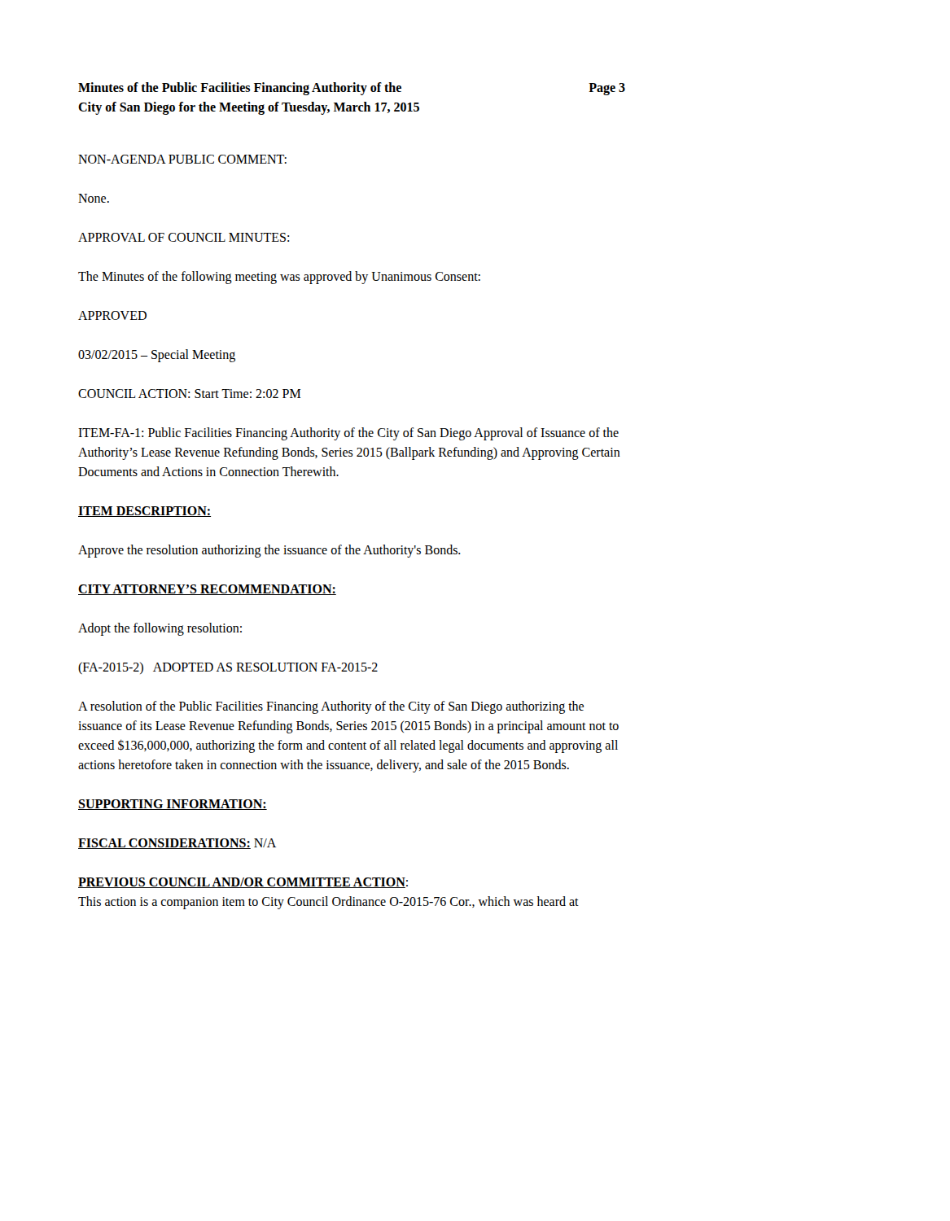Minutes of the Public Facilities Financing Authority of the
City of San Diego for the Meeting of Tuesday, March 17, 2015
Page 3
NON-AGENDA PUBLIC COMMENT:
None.
APPROVAL OF COUNCIL MINUTES:
The Minutes of the following meeting was approved by Unanimous Consent:
APPROVED
03/02/2015 – Special Meeting
COUNCIL ACTION: Start Time: 2:02 PM
ITEM-FA-1: Public Facilities Financing Authority of the City of San Diego Approval of Issuance of the Authority’s Lease Revenue Refunding Bonds, Series 2015 (Ballpark Refunding) and Approving Certain Documents and Actions in Connection Therewith.
ITEM DESCRIPTION:
Approve the resolution authorizing the issuance of the Authority's Bonds.
CITY ATTORNEY’S RECOMMENDATION:
Adopt the following resolution:
(FA-2015-2) ADOPTED AS RESOLUTION FA-2015-2
A resolution of the Public Facilities Financing Authority of the City of San Diego authorizing the issuance of its Lease Revenue Refunding Bonds, Series 2015 (2015 Bonds) in a principal amount not to exceed $136,000,000, authorizing the form and content of all related legal documents and approving all actions heretofore taken in connection with the issuance, delivery, and sale of the 2015 Bonds.
SUPPORTING INFORMATION:
FISCAL CONSIDERATIONS: N/A
PREVIOUS COUNCIL AND/OR COMMITTEE ACTION:
This action is a companion item to City Council Ordinance O-2015-76 Cor., which was heard at